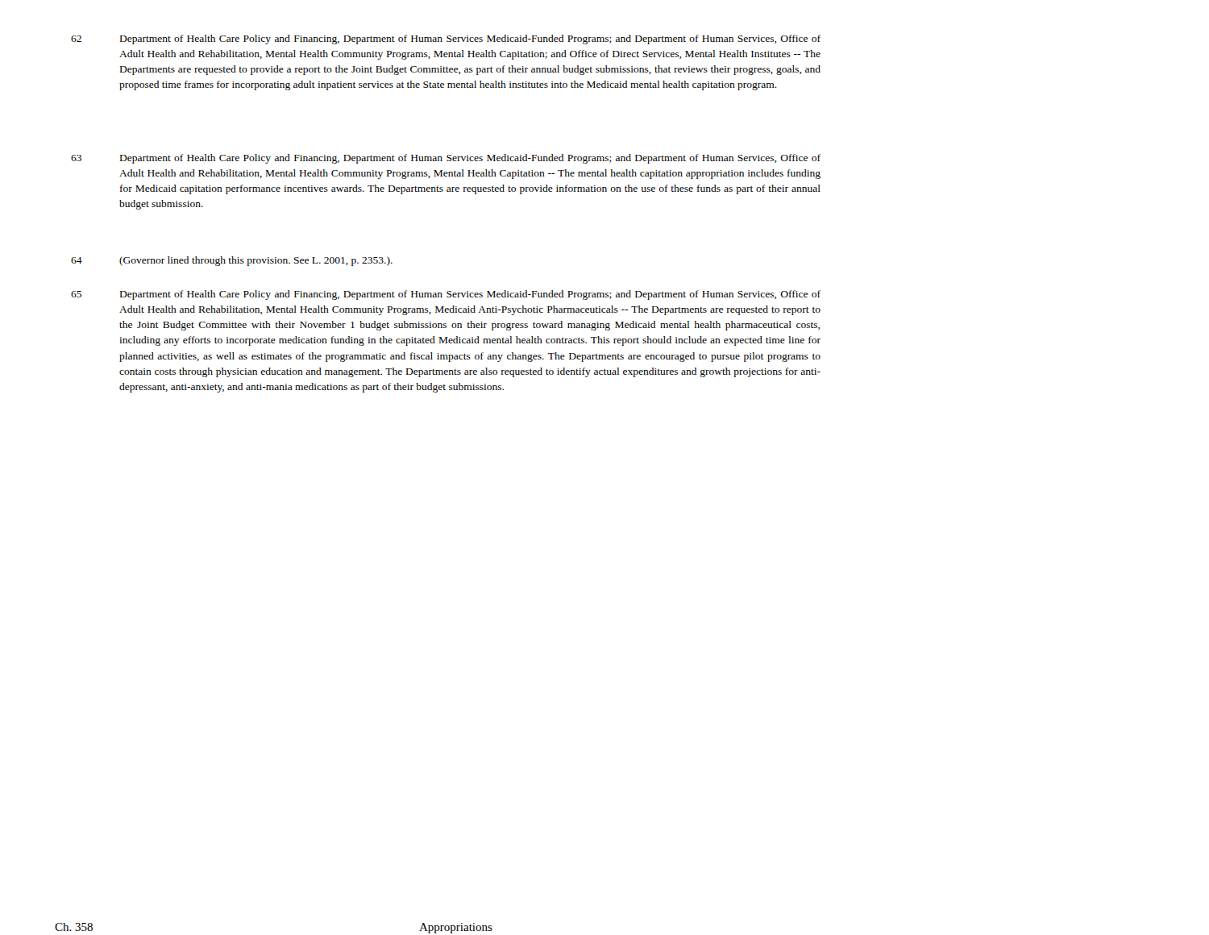62
Department of Health Care Policy and Financing, Department of Human Services Medicaid-Funded Programs; and Department of Human Services, Office of Adult Health and Rehabilitation, Mental Health Community Programs, Mental Health Capitation; and Office of Direct Services, Mental Health Institutes -- The Departments are requested to provide a report to the Joint Budget Committee, as part of their annual budget submissions, that reviews their progress, goals, and proposed time frames for incorporating adult inpatient services at the State mental health institutes into the Medicaid mental health capitation program.
63
Department of Health Care Policy and Financing, Department of Human Services Medicaid-Funded Programs; and Department of Human Services, Office of Adult Health and Rehabilitation, Mental Health Community Programs, Mental Health Capitation -- The mental health capitation appropriation includes funding for Medicaid capitation performance incentives awards. The Departments are requested to provide information on the use of these funds as part of their annual budget submission.
64
(Governor lined through this provision. See L. 2001, p. 2353.).
65
Department of Health Care Policy and Financing, Department of Human Services Medicaid-Funded Programs; and Department of Human Services, Office of Adult Health and Rehabilitation, Mental Health Community Programs, Medicaid Anti-Psychotic Pharmaceuticals -- The Departments are requested to report to the Joint Budget Committee with their November 1 budget submissions on their progress toward managing Medicaid mental health pharmaceutical costs, including any efforts to incorporate medication funding in the capitated Medicaid mental health contracts. This report should include an expected time line for planned activities, as well as estimates of the programmatic and fiscal impacts of any changes. The Departments are encouraged to pursue pilot programs to contain costs through physician education and management. The Departments are also requested to identify actual expenditures and growth projections for anti-depressant, anti-anxiety, and anti-mania medications as part of their budget submissions.
Ch. 358
Appropriations